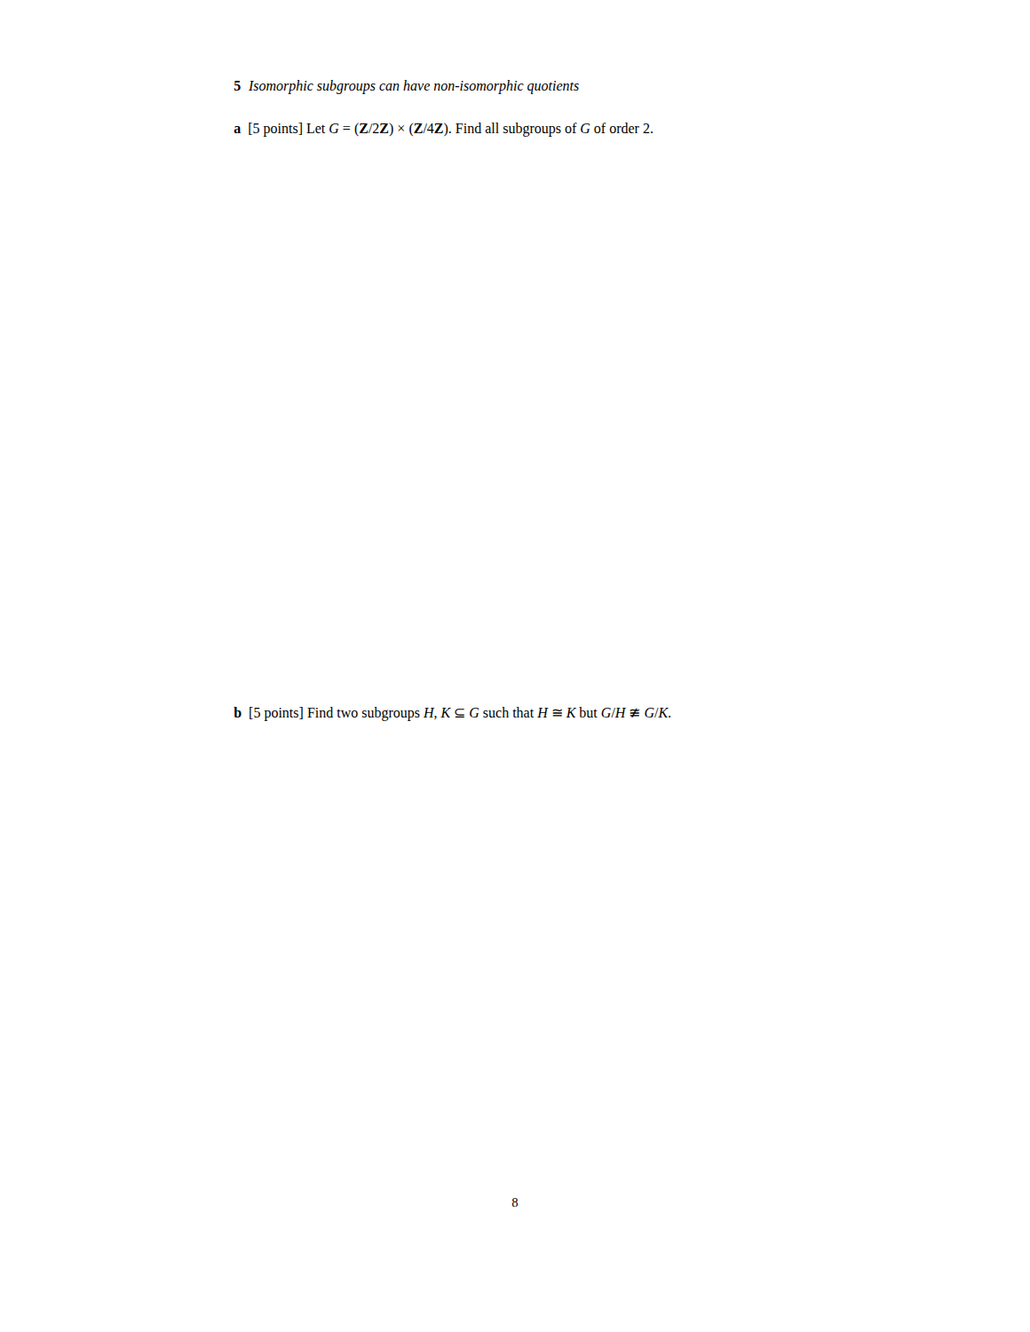5 Isomorphic subgroups can have non-isomorphic quotients
a [5 points] Let G = (Z/2Z) × (Z/4Z). Find all subgroups of G of order 2.
b [5 points] Find two subgroups H, K ⊆ G such that H ≅ K but G/H ≇ G/K.
8